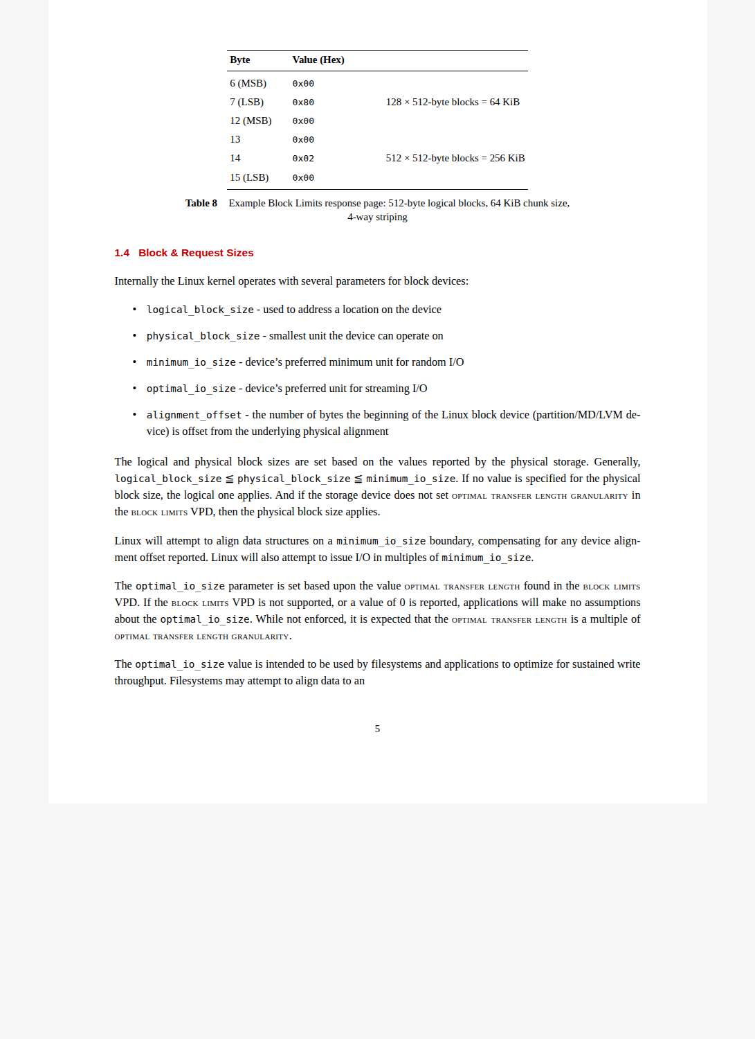| Byte | Value (Hex) | |
| --- | --- | --- |
| 6 (MSB) | 0x00 | |
| 7 (LSB) | 0x80 | 128 × 512-byte blocks = 64 KiB |
| 12 (MSB) | 0x00 | |
| 13 | 0x00 | |
| 14 | 0x02 | 512 × 512-byte blocks = 256 KiB |
| 15 (LSB) | 0x00 | |
Table 8 Example Block Limits response page: 512-byte logical blocks, 64 KiB chunk size, 4-way striping
1.4 Block & Request Sizes
Internally the Linux kernel operates with several parameters for block devices:
logical_block_size - used to address a location on the device
physical_block_size - smallest unit the device can operate on
minimum_io_size - device’s preferred minimum unit for random I/O
optimal_io_size - device’s preferred unit for streaming I/O
alignment_offset - the number of bytes the beginning of the Linux block device (partition/MD/LVM device) is offset from the underlying physical alignment
The logical and physical block sizes are set based on the values reported by the physical storage. Generally, logical_block_size ≦ physical_block_size ≦ minimum_io_size. If no value is specified for the physical block size, the logical one applies. And if the storage device does not set optimal transfer length granularity in the block limits VPD, then the physical block size applies.
Linux will attempt to align data structures on a minimum_io_size boundary, compensating for any device alignment offset reported. Linux will also attempt to issue I/O in multiples of minimum_io_size.
The optimal_io_size parameter is set based upon the value optimal transfer length found in the block limits VPD. If the block limits VPD is not supported, or a value of 0 is reported, applications will make no assumptions about the optimal_io_size. While not enforced, it is expected that the optimal transfer length is a multiple of optimal transfer length granularity.
The optimal_io_size value is intended to be used by filesystems and applications to optimize for sustained write throughput. Filesystems may attempt to align data to an
5